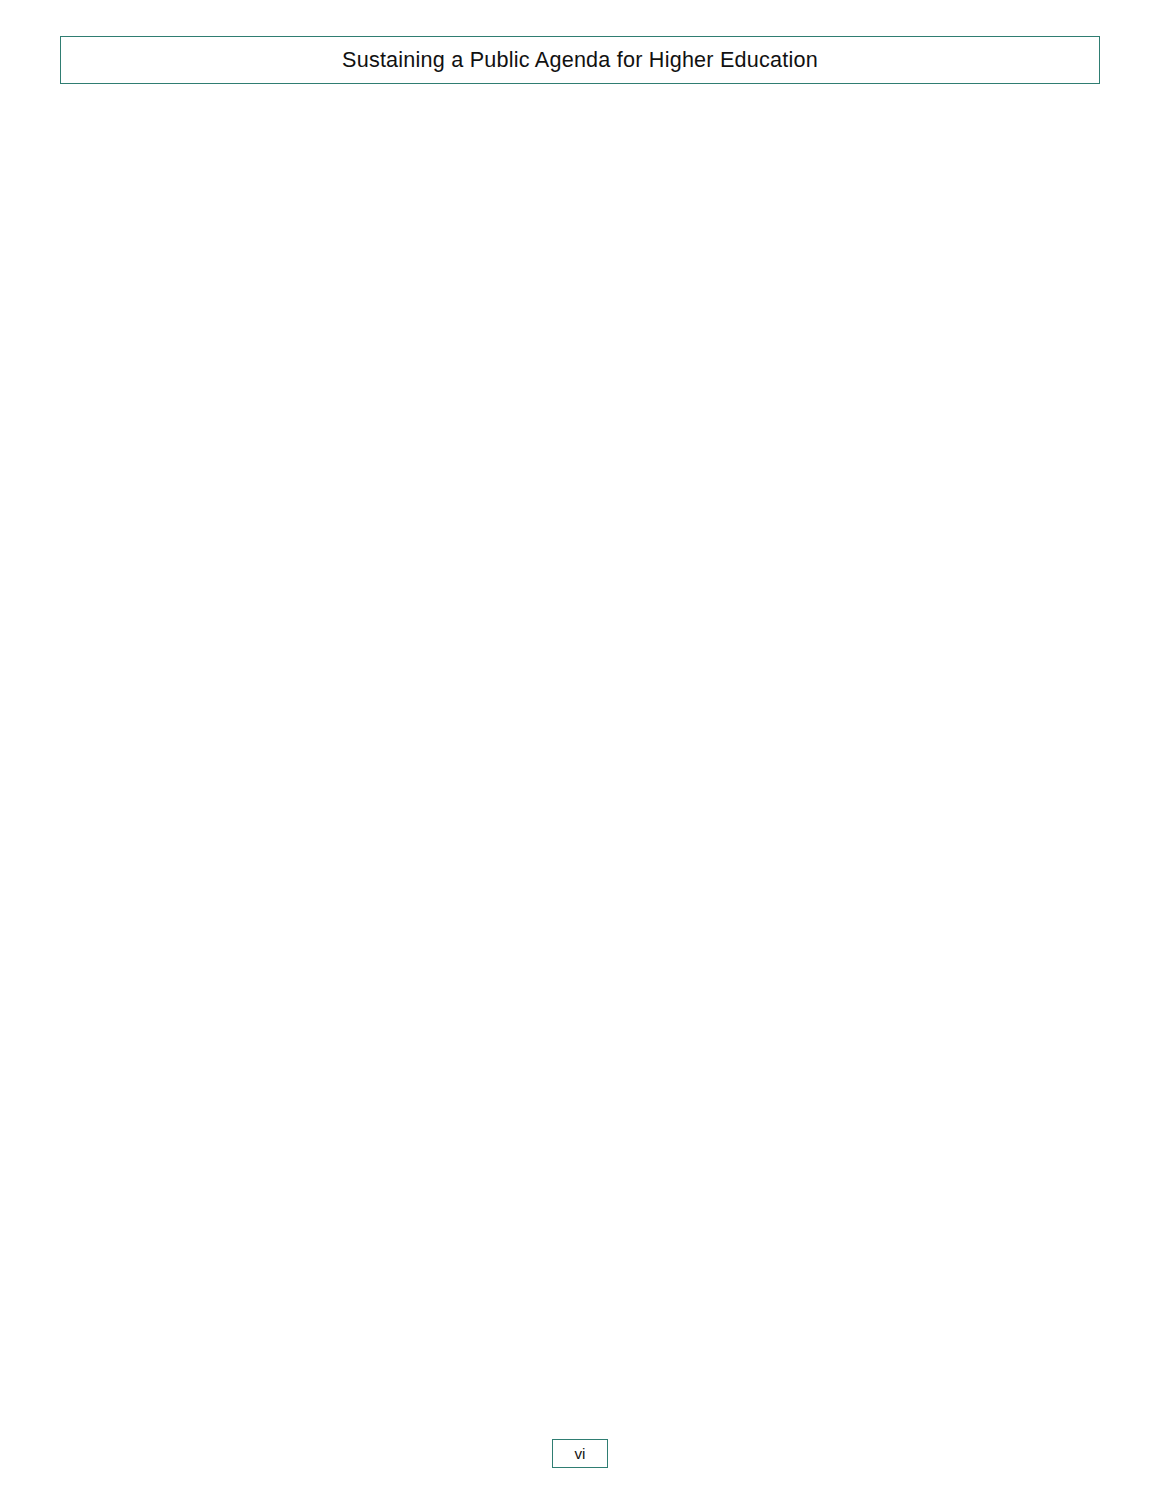Sustaining a Public Agenda for Higher Education
vi